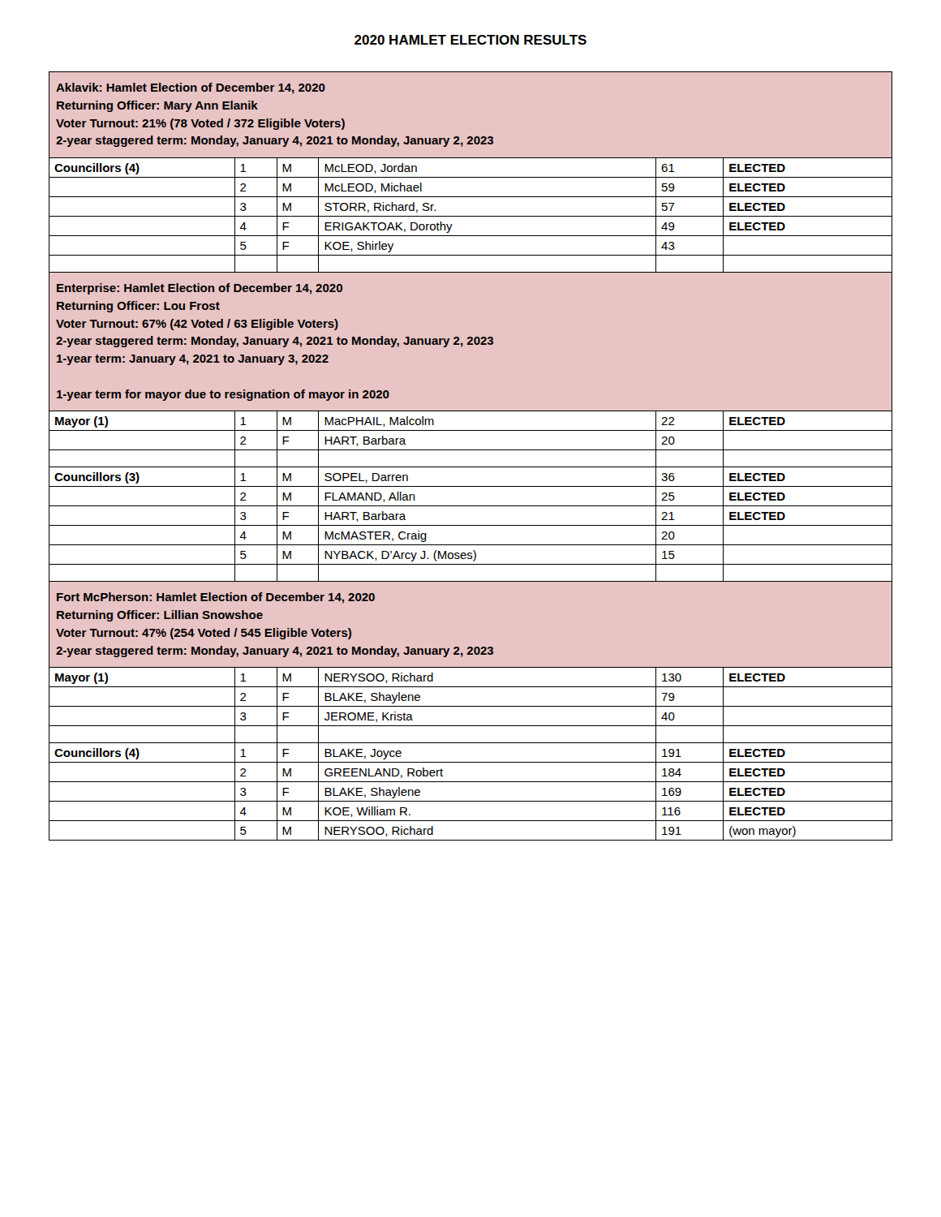2020 HAMLET ELECTION RESULTS
| Aklavik: Hamlet Election of December 14, 2020 Returning Officer: Mary Ann Elanik Voter Turnout: 21% (78 Voted / 372 Eligible Voters) 2-year staggered term: Monday, January 4, 2021 to Monday, January 2, 2023 |
| Councillors (4) | 1 | M | McLEOD, Jordan | 61 | ELECTED |
| | 2 | M | McLEOD, Michael | 59 | ELECTED |
| | 3 | M | STORR, Richard, Sr. | 57 | ELECTED |
| | 4 | F | ERIGAKTOAK, Dorothy | 49 | ELECTED |
| | 5 | F | KOE, Shirley | 43 | |
| Enterprise: Hamlet Election of December 14, 2020 Returning Officer: Lou Frost Voter Turnout: 67% (42 Voted / 63 Eligible Voters) 2-year staggered term: Monday, January 4, 2021 to Monday, January 2, 2023 1-year term: January 4, 2021 to January 3, 2022 1-year term for mayor due to resignation of mayor in 2020 |
| Mayor (1) | 1 | M | MacPHAIL, Malcolm | 22 | ELECTED |
| | 2 | F | HART, Barbara | 20 | |
| Councillors (3) | 1 | M | SOPEL, Darren | 36 | ELECTED |
| | 2 | M | FLAMAND, Allan | 25 | ELECTED |
| | 3 | F | HART, Barbara | 21 | ELECTED |
| | 4 | M | McMASTER, Craig | 20 | |
| | 5 | M | NYBACK, D’Arcy J. (Moses) | 15 | |
| Fort McPherson: Hamlet Election of December 14, 2020 Returning Officer: Lillian Snowshoe Voter Turnout: 47% (254 Voted / 545 Eligible Voters) 2-year staggered term: Monday, January 4, 2021 to Monday, January 2, 2023 |
| Mayor (1) | 1 | M | NERYSOO, Richard | 130 | ELECTED |
| | 2 | F | BLAKE, Shaylene | 79 | |
| | 3 | F | JEROME, Krista | 40 | |
| Councillors (4) | 1 | F | BLAKE, Joyce | 191 | ELECTED |
| | 2 | M | GREENLAND, Robert | 184 | ELECTED |
| | 3 | F | BLAKE, Shaylene | 169 | ELECTED |
| | 4 | M | KOE, William R. | 116 | ELECTED |
| | 5 | M | NERYSOO, Richard | 191 | (won mayor) |